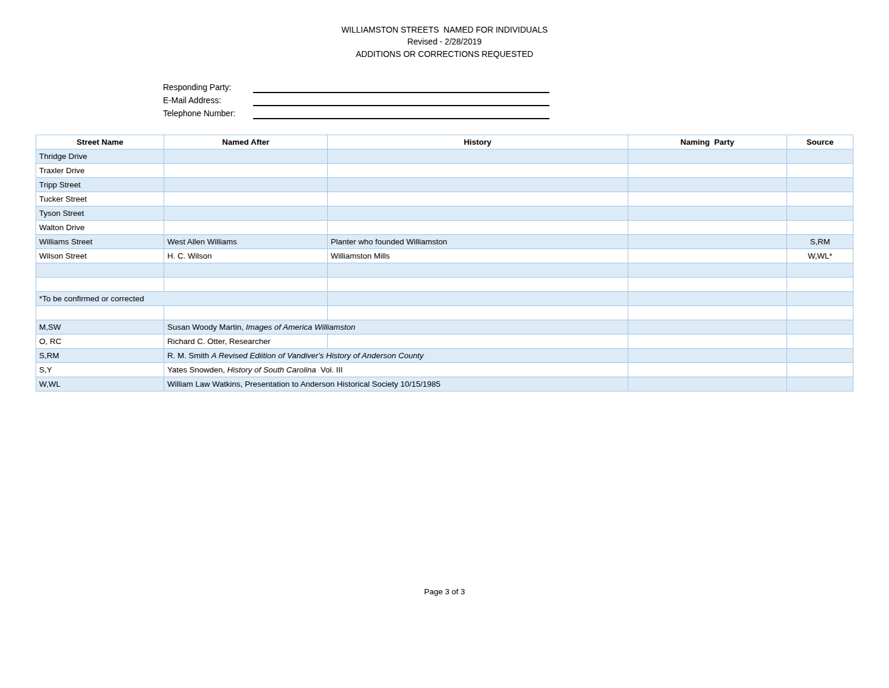WILLIAMSTON STREETS NAMED FOR INDIVIDUALS
Revised - 2/28/2019
ADDITIONS OR CORRECTIONS REQUESTED
| Responding Party: | |
| E-Mail Address: | |
| Telephone Number: | |
| Street Name | Named After | History | Naming Party | Source |
| --- | --- | --- | --- | --- |
| Thridge Drive | | | | |
| Traxler Drive | | | | |
| Tripp Street | | | | |
| Tucker Street | | | | |
| Tyson Street | | | | |
| Walton Drive | | | | |
| Williams Street | West Allen Williams | Planter who founded Williamston | | S,RM |
| Wilson Street | H. C. Wilson | Williamston Mills | | W,WL* |
| *To be confirmed or corrected | | | |
| M,SW | Susan Woody Martin, Images of America Williamston | | |
| O, RC | Richard C. Otter, Researcher | | | |
| S,RM | R. M. Smith A Revised Ediition of Vandiver's History of Anderson County | | |
| S,Y | Yates Snowden, History of South Carolina Vol. III | | |
| W,WL | William Law Watkins, Presentation to Anderson Historical Society 10/15/1985 | | |
Page 3 of 3